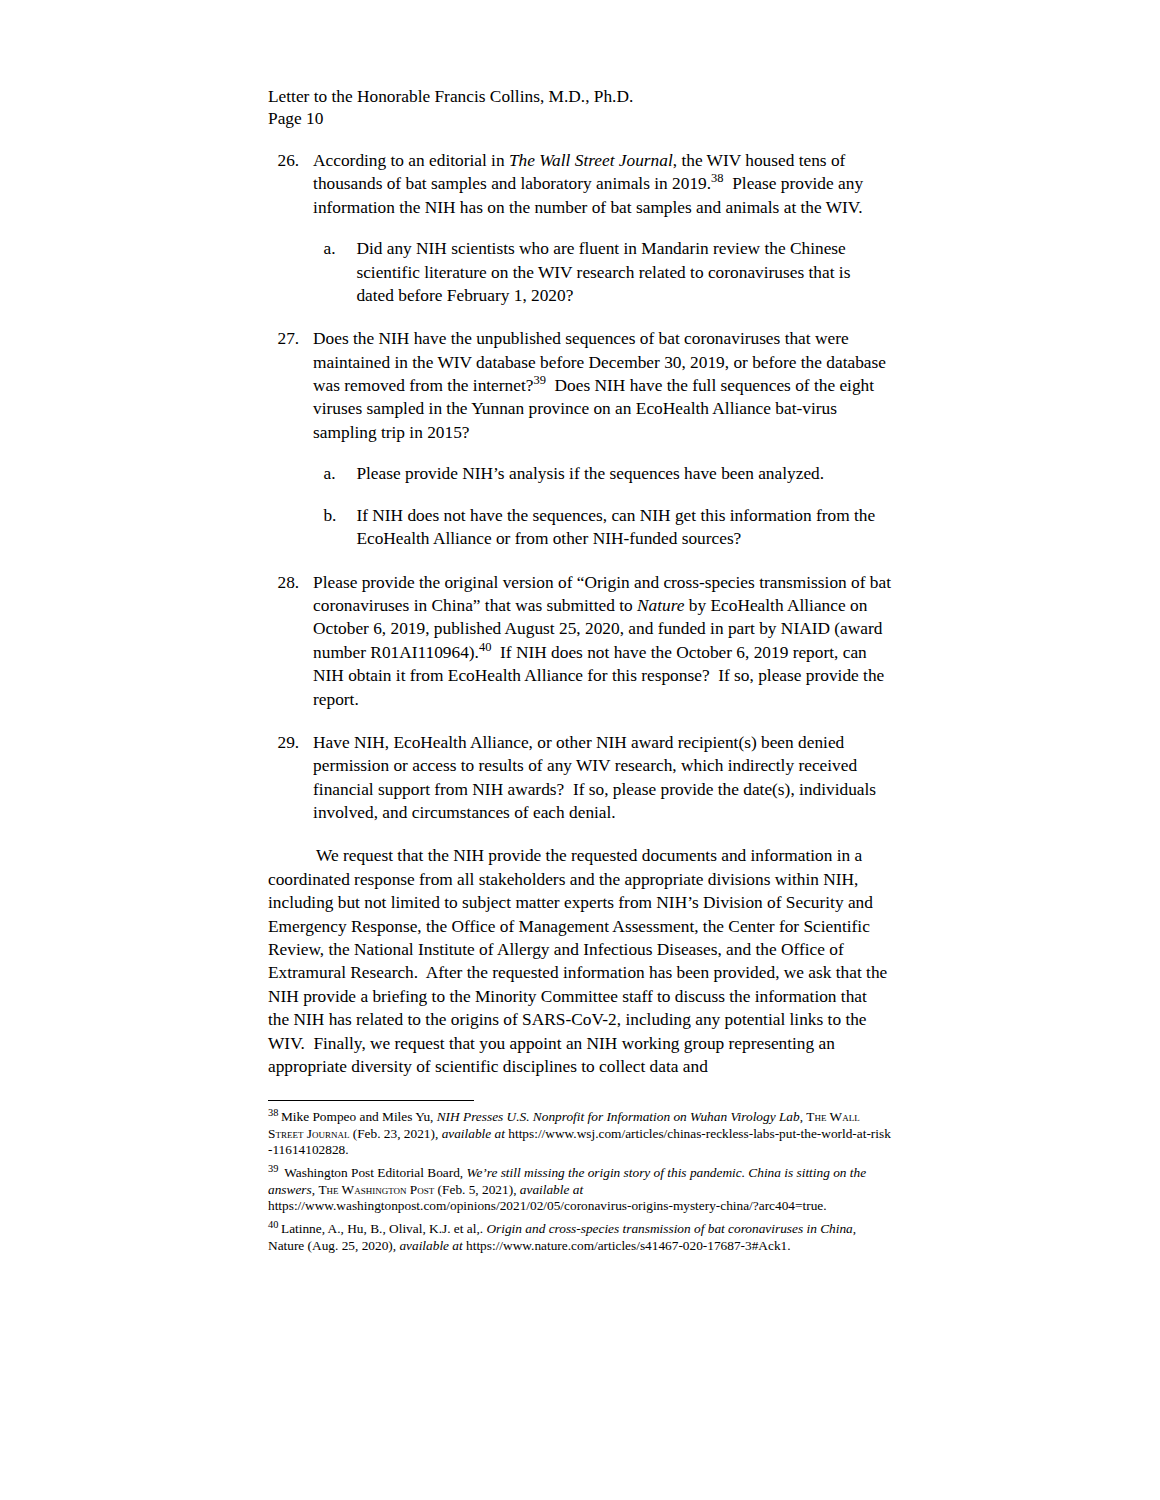Letter to the Honorable Francis Collins, M.D., Ph.D.
Page 10
26. According to an editorial in The Wall Street Journal, the WIV housed tens of thousands of bat samples and laboratory animals in 2019.38 Please provide any information the NIH has on the number of bat samples and animals at the WIV.
a. Did any NIH scientists who are fluent in Mandarin review the Chinese scientific literature on the WIV research related to coronaviruses that is dated before February 1, 2020?
27. Does the NIH have the unpublished sequences of bat coronaviruses that were maintained in the WIV database before December 30, 2019, or before the database was removed from the internet?39 Does NIH have the full sequences of the eight viruses sampled in the Yunnan province on an EcoHealth Alliance bat-virus sampling trip in 2015?
a. Please provide NIH’s analysis if the sequences have been analyzed.
b. If NIH does not have the sequences, can NIH get this information from the EcoHealth Alliance or from other NIH-funded sources?
28. Please provide the original version of “Origin and cross-species transmission of bat coronaviruses in China” that was submitted to Nature by EcoHealth Alliance on October 6, 2019, published August 25, 2020, and funded in part by NIAID (award number R01AI110964).40 If NIH does not have the October 6, 2019 report, can NIH obtain it from EcoHealth Alliance for this response? If so, please provide the report.
29. Have NIH, EcoHealth Alliance, or other NIH award recipient(s) been denied permission or access to results of any WIV research, which indirectly received financial support from NIH awards? If so, please provide the date(s), individuals involved, and circumstances of each denial.
We request that the NIH provide the requested documents and information in a coordinated response from all stakeholders and the appropriate divisions within NIH, including but not limited to subject matter experts from NIH’s Division of Security and Emergency Response, the Office of Management Assessment, the Center for Scientific Review, the National Institute of Allergy and Infectious Diseases, and the Office of Extramural Research. After the requested information has been provided, we ask that the NIH provide a briefing to the Minority Committee staff to discuss the information that the NIH has related to the origins of SARS-CoV-2, including any potential links to the WIV. Finally, we request that you appoint an NIH working group representing an appropriate diversity of scientific disciplines to collect data and
38 Mike Pompeo and Miles Yu, NIH Presses U.S. Nonprofit for Information on Wuhan Virology Lab, The Wall Street Journal (Feb. 23, 2021), available at https://www.wsj.com/articles/chinas-reckless-labs-put-the-world-at-risk-11614102828.
39 Washington Post Editorial Board, We’re still missing the origin story of this pandemic. China is sitting on the answers, The Washington Post (Feb. 5, 2021), available at
https://www.washingtonpost.com/opinions/2021/02/05/coronavirus-origins-mystery-china/?arc404=true.
40 Latinne, A., Hu, B., Olival, K.J. et al,. Origin and cross-species transmission of bat coronaviruses in China, Nature (Aug. 25, 2020), available at https://www.nature.com/articles/s41467-020-17687-3#Ack1.